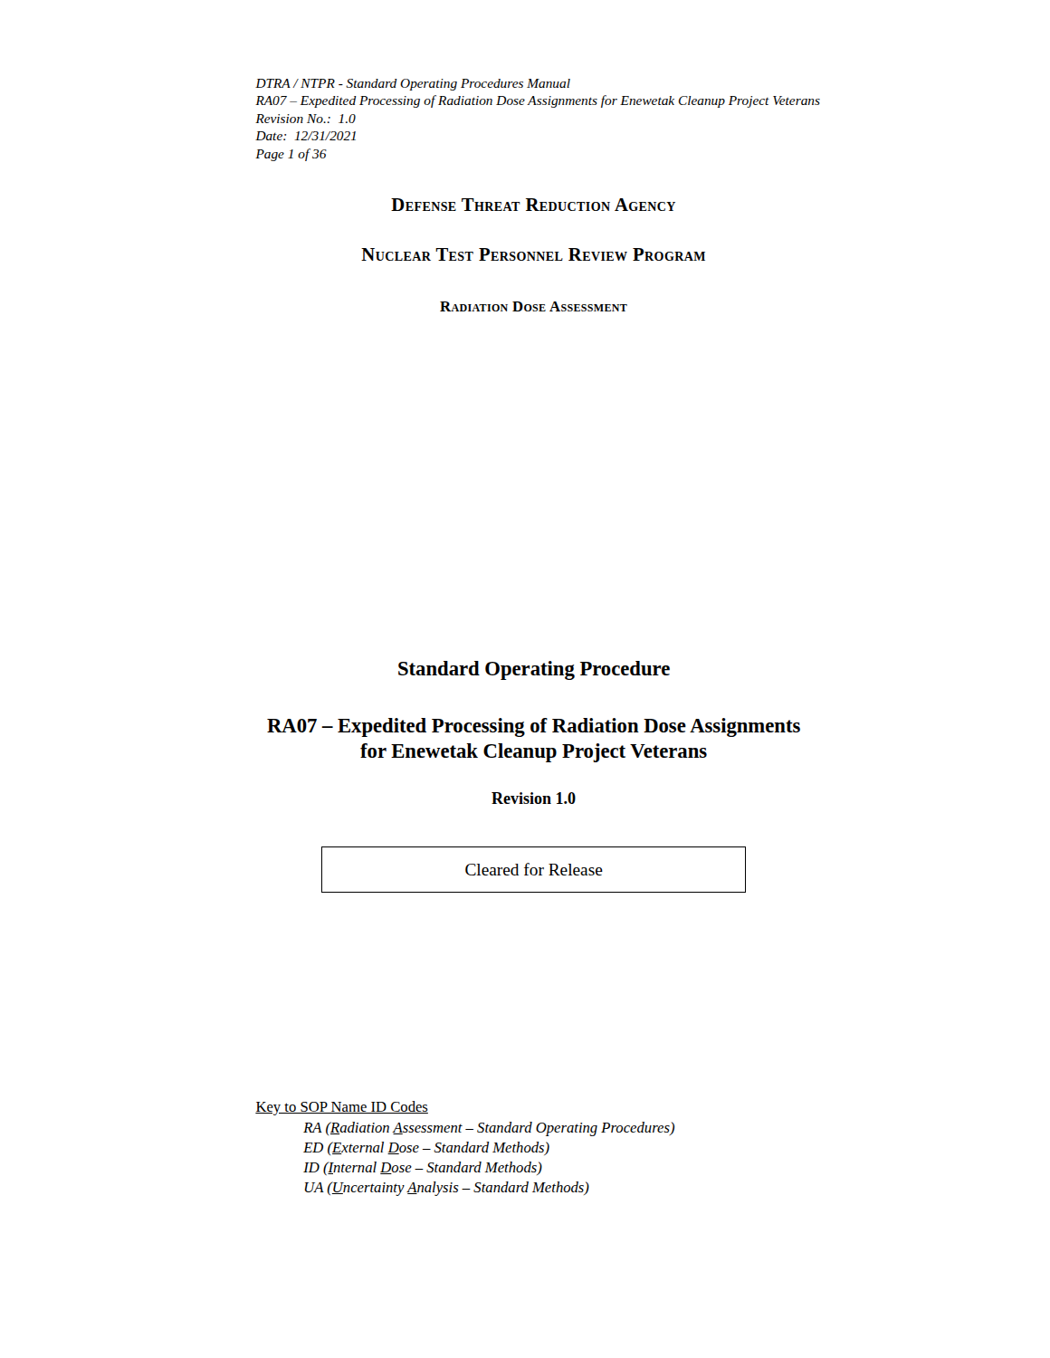DTRA / NTPR - Standard Operating Procedures Manual
RA07 – Expedited Processing of Radiation Dose Assignments for Enewetak Cleanup Project Veterans
Revision No.: 1.0
Date: 12/31/2021
Page 1 of 36
Defense Threat Reduction Agency
Nuclear Test Personnel Review Program
Radiation Dose Assessment
Standard Operating Procedure
RA07 – Expedited Processing of Radiation Dose Assignments
for Enewetak Cleanup Project Veterans
Revision 1.0
Cleared for Release
Key to SOP Name ID Codes
RA (Radiation Assessment – Standard Operating Procedures)
ED (External Dose – Standard Methods)
ID (Internal Dose – Standard Methods)
UA (Uncertainty Analysis – Standard Methods)